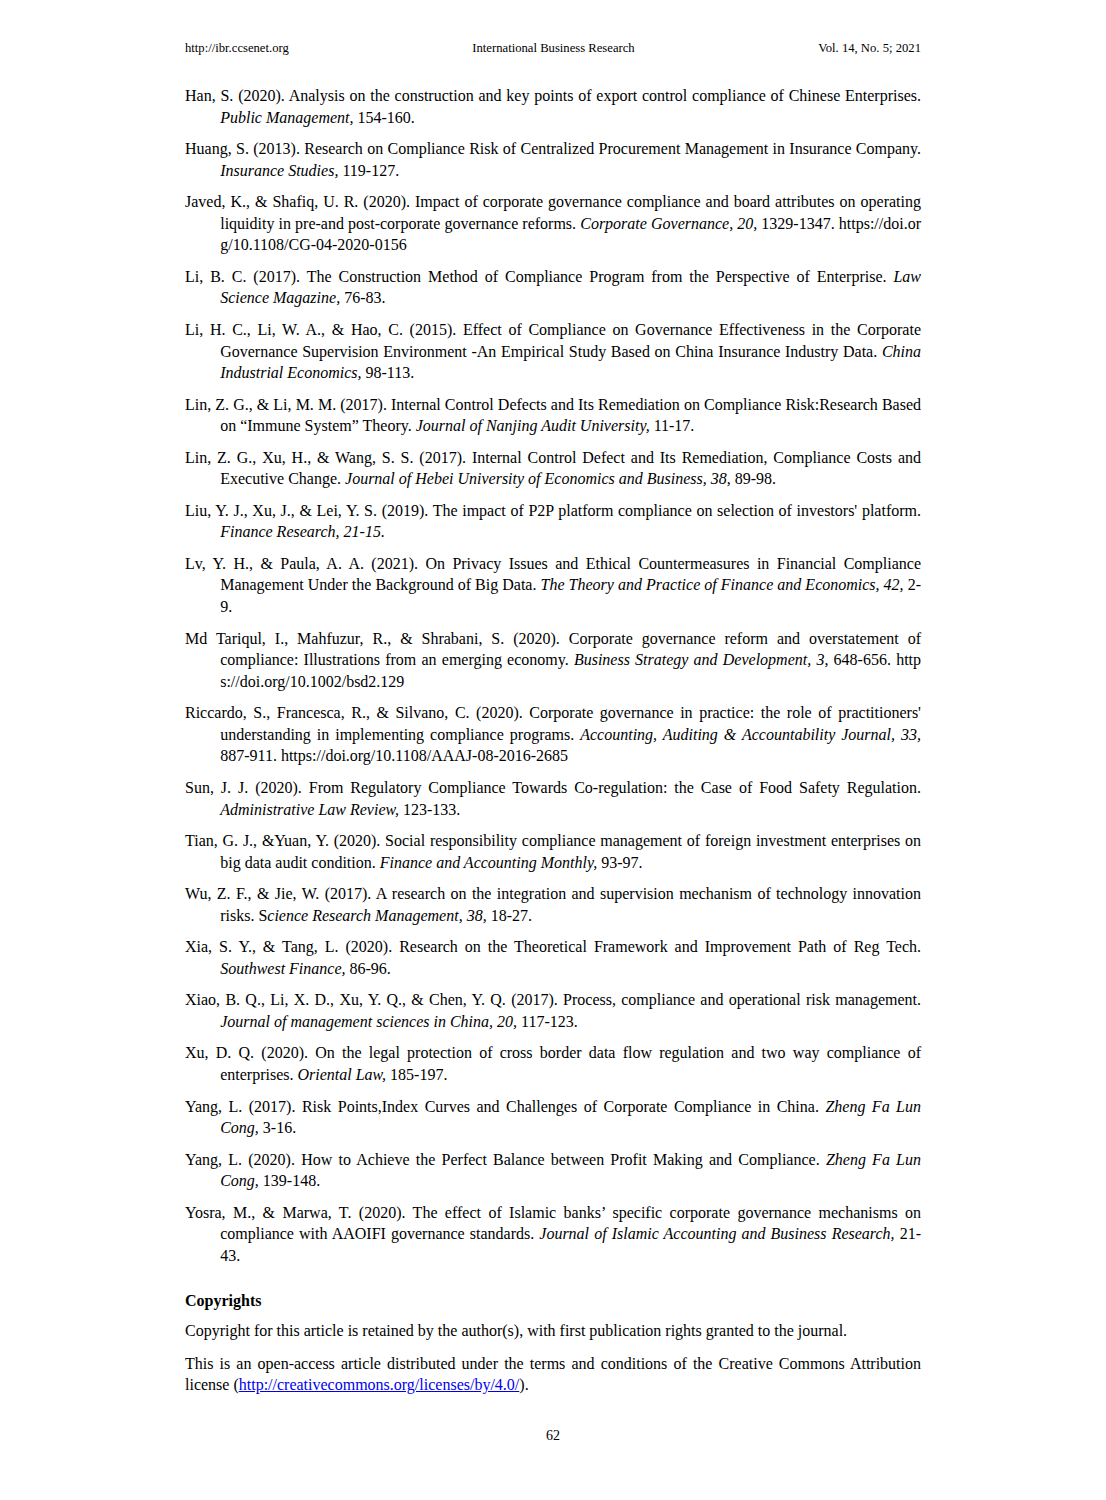http://ibr.ccsenet.org International Business Research Vol. 14, No. 5; 2021
Han, S. (2020). Analysis on the construction and key points of export control compliance of Chinese Enterprises. Public Management, 154-160.
Huang, S. (2013). Research on Compliance Risk of Centralized Procurement Management in Insurance Company. Insurance Studies, 119-127.
Javed, K., & Shafiq, U. R. (2020). Impact of corporate governance compliance and board attributes on operating liquidity in pre-and post-corporate governance reforms. Corporate Governance, 20, 1329-1347. https://doi.org/10.1108/CG-04-2020-0156
Li, B. C. (2017). The Construction Method of Compliance Program from the Perspective of Enterprise. Law Science Magazine, 76-83.
Li, H. C., Li, W. A., & Hao, C. (2015). Effect of Compliance on Governance Effectiveness in the Corporate Governance Supervision Environment -An Empirical Study Based on China Insurance Industry Data. China Industrial Economics, 98-113.
Lin, Z. G., & Li, M. M. (2017). Internal Control Defects and Its Remediation on Compliance Risk:Research Based on “Immune System” Theory. Journal of Nanjing Audit University, 11-17.
Lin, Z. G., Xu, H., & Wang, S. S. (2017). Internal Control Defect and Its Remediation, Compliance Costs and Executive Change. Journal of Hebei University of Economics and Business, 38, 89-98.
Liu, Y. J., Xu, J., & Lei, Y. S. (2019). The impact of P2P platform compliance on selection of investors' platform. Finance Research, 21-15.
Lv, Y. H., & Paula, A. A. (2021). On Privacy Issues and Ethical Countermeasures in Financial Compliance Management Under the Background of Big Data. The Theory and Practice of Finance and Economics, 42, 2-9.
Md Tariqul, I., Mahfuzur, R., & Shrabani, S. (2020). Corporate governance reform and overstatement of compliance: Illustrations from an emerging economy. Business Strategy and Development, 3, 648-656. https://doi.org/10.1002/bsd2.129
Riccardo, S., Francesca, R., & Silvano, C. (2020). Corporate governance in practice: the role of practitioners' understanding in implementing compliance programs. Accounting, Auditing & Accountability Journal, 33, 887-911. https://doi.org/10.1108/AAAJ-08-2016-2685
Sun, J. J. (2020). From Regulatory Compliance Towards Co-regulation: the Case of Food Safety Regulation. Administrative Law Review, 123-133.
Tian, G. J., &Yuan, Y. (2020). Social responsibility compliance management of foreign investment enterprises on big data audit condition. Finance and Accounting Monthly, 93-97.
Wu, Z. F., & Jie, W. (2017). A research on the integration and supervision mechanism of technology innovation risks. Science Research Management, 38, 18-27.
Xia, S. Y., & Tang, L. (2020). Research on the Theoretical Framework and Improvement Path of Reg Tech. Southwest Finance, 86-96.
Xiao, B. Q., Li, X. D., Xu, Y. Q., & Chen, Y. Q. (2017). Process, compliance and operational risk management. Journal of management sciences in China, 20, 117-123.
Xu, D. Q. (2020). On the legal protection of cross border data flow regulation and two way compliance of enterprises. Oriental Law, 185-197.
Yang, L. (2017). Risk Points,Index Curves and Challenges of Corporate Compliance in China. Zheng Fa Lun Cong, 3-16.
Yang, L. (2020). How to Achieve the Perfect Balance between Profit Making and Compliance. Zheng Fa Lun Cong, 139-148.
Yosra, M., & Marwa, T. (2020). The effect of Islamic banks’ specific corporate governance mechanisms on compliance with AAOIFI governance standards. Journal of Islamic Accounting and Business Research, 21-43.
Copyrights
Copyright for this article is retained by the author(s), with first publication rights granted to the journal.
This is an open-access article distributed under the terms and conditions of the Creative Commons Attribution license (http://creativecommons.org/licenses/by/4.0/).
62